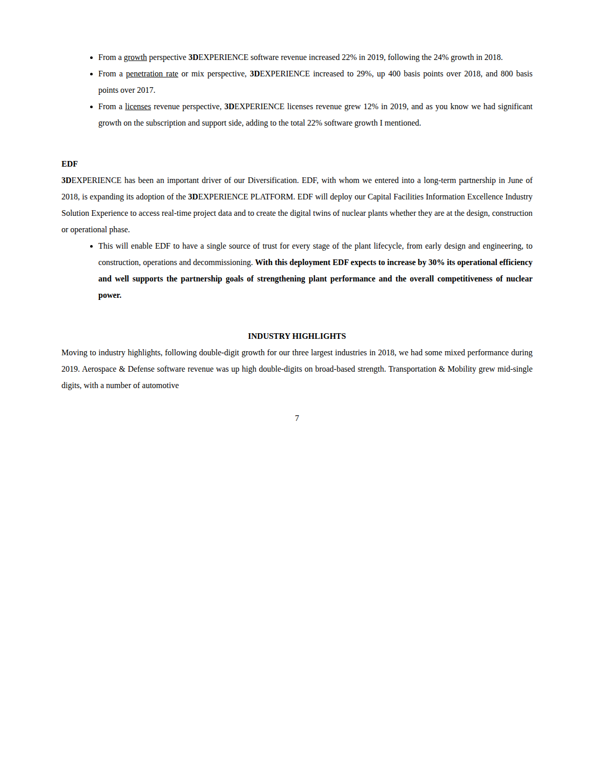From a growth perspective 3DEXPERIENCE software revenue increased 22% in 2019, following the 24% growth in 2018.
From a penetration rate or mix perspective, 3DEXPERIENCE increased to 29%, up 400 basis points over 2018, and 800 basis points over 2017.
From a licenses revenue perspective, 3DEXPERIENCE licenses revenue grew 12% in 2019, and as you know we had significant growth on the subscription and support side, adding to the total 22% software growth I mentioned.
EDF
3DEXPERIENCE has been an important driver of our Diversification. EDF, with whom we entered into a long-term partnership in June of 2018, is expanding its adoption of the 3DEXPERIENCE PLATFORM. EDF will deploy our Capital Facilities Information Excellence Industry Solution Experience to access real-time project data and to create the digital twins of nuclear plants whether they are at the design, construction or operational phase.
This will enable EDF to have a single source of trust for every stage of the plant lifecycle, from early design and engineering, to construction, operations and decommissioning. With this deployment EDF expects to increase by 30% its operational efficiency and well supports the partnership goals of strengthening plant performance and the overall competitiveness of nuclear power.
INDUSTRY HIGHLIGHTS
Moving to industry highlights, following double-digit growth for our three largest industries in 2018, we had some mixed performance during 2019. Aerospace & Defense software revenue was up high double-digits on broad-based strength. Transportation & Mobility grew mid-single digits, with a number of automotive
7